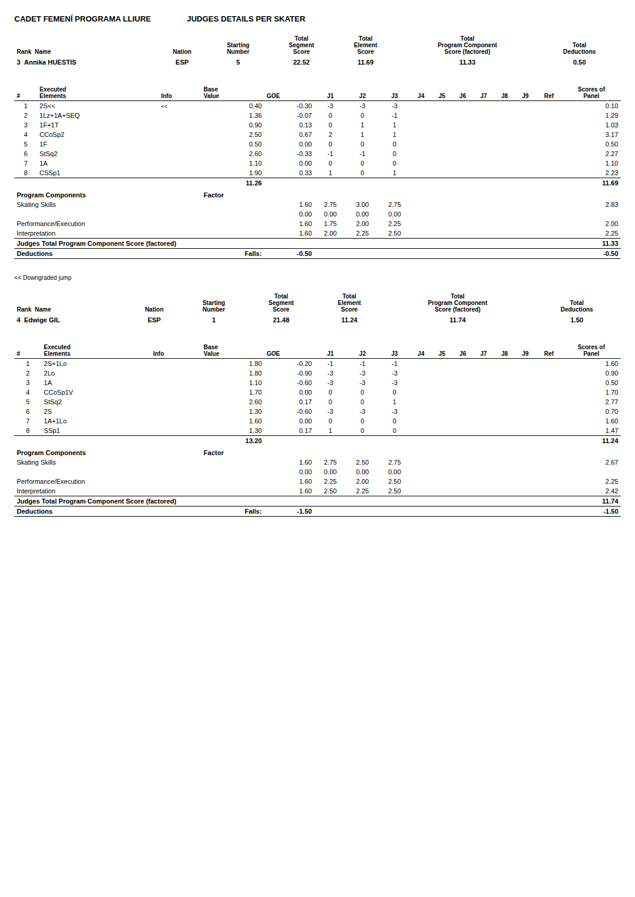CADET FEMENÍ PROGRAMA LLIURE JUDGES DETAILS PER SKATER
| Rank Name | Nation | Starting Number | Total Segment Score | Total Element Score | Total Program Component Score (factored) | Total Deductions |
| --- | --- | --- | --- | --- | --- | --- |
| 3 Annika HUESTIS | ESP | 5 | 22.52 | 11.69 | 11.33 | 0.50 |
| # | Executed Elements | Info | Base Value | GOE | J1 | J2 | J3 | J4 | J5 | J6 | J7 | J8 | J9 | Ref | Scores of Panel |
| 1 | 2S<< | << | 0.40 | -0.30 | -3 | -3 | -3 | | | | | | | | 0.10 |
| 2 | 1Lz+1A+SEQ | | 1.36 | -0.07 | 0 | 0 | -1 | | | | | | | | 1.29 |
| 3 | 1F+1T | | 0.90 | 0.13 | 0 | 1 | 1 | | | | | | | | 1.03 |
| 4 | CCoSp2 | | 2.50 | 0.67 | 2 | 1 | 1 | | | | | | | | 3.17 |
| 5 | 1F | | 0.50 | 0.00 | 0 | 0 | 0 | | | | | | | | 0.50 |
| 6 | StSq2 | | 2.60 | -0.33 | -1 | -1 | 0 | | | | | | | | 2.27 |
| 7 | 1A | | 1.10 | 0.00 | 0 | 0 | 0 | | | | | | | | 1.10 |
| 8 | CSSp1 | | 1.90 | 0.33 | 1 | 0 | 1 | | | | | | | | 2.23 |
| | | | 11.26 | | | 11.69 |
| Program Components | Factor | | |
| Skating Skills | | 1.60 | 2.75 | 3.00 | 2.75 | | | | | | | | 2.83 |
| | | 0.00 | 0.00 | 0.00 | 0.00 | | | | | | | | |
| Performance/Execution | | 1.60 | 1.75 | 2.00 | 2.25 | | | | | | | | 2.00 |
| Interpretation | | 1.60 | 2.00 | 2.25 | 2.50 | | | | | | | | 2.25 |
| Judges Total Program Component Score (factored) | | 11.33 |
| Deductions | Falls: | -0.50 | | -0.50 |
<< Downgraded jump
| Rank Name | Nation | Starting Number | Total Segment Score | Total Element Score | Total Program Component Score (factored) | Total Deductions |
| --- | --- | --- | --- | --- | --- | --- |
| 4 Edwige GIL | ESP | 1 | 21.48 | 11.24 | 11.74 | 1.50 |
| # | Executed Elements | Info | Base Value | GOE | J1 | J2 | J3 | J4 | J5 | J6 | J7 | J8 | J9 | Ref | Scores of Panel |
| 1 | 2S+1Lo | | 1.80 | -0.20 | -1 | -1 | -1 | | | | | | | | 1.60 |
| 2 | 2Lo | | 1.80 | -0.90 | -3 | -3 | -3 | | | | | | | | 0.90 |
| 3 | 1A | | 1.10 | -0.60 | -3 | -3 | -3 | | | | | | | | 0.50 |
| 4 | CCoSp1V | | 1.70 | 0.00 | 0 | 0 | 0 | | | | | | | | 1.70 |
| 5 | StSq2 | | 2.60 | 0.17 | 0 | 0 | 1 | | | | | | | | 2.77 |
| 6 | 2S | | 1.30 | -0.60 | -3 | -3 | -3 | | | | | | | | 0.70 |
| 7 | 1A+1Lo | | 1.60 | 0.00 | 0 | 0 | 0 | | | | | | | | 1.60 |
| 8 | SSp1 | | 1.30 | 0.17 | 1 | 0 | 0 | | | | | | | | 1.47 |
| | | | 13.20 | | | 11.24 |
| Program Components | Factor | | |
| Skating Skills | | 1.60 | 2.75 | 2.50 | 2.75 | | | | | | | | 2.67 |
| | | 0.00 | 0.00 | 0.00 | 0.00 | | | | | | | | |
| Performance/Execution | | 1.60 | 2.25 | 2.00 | 2.50 | | | | | | | | 2.25 |
| Interpretation | | 1.60 | 2.50 | 2.25 | 2.50 | | | | | | | | 2.42 |
| Judges Total Program Component Score (factored) | | 11.74 |
| Deductions | Falls: | -1.50 | | -1.50 |